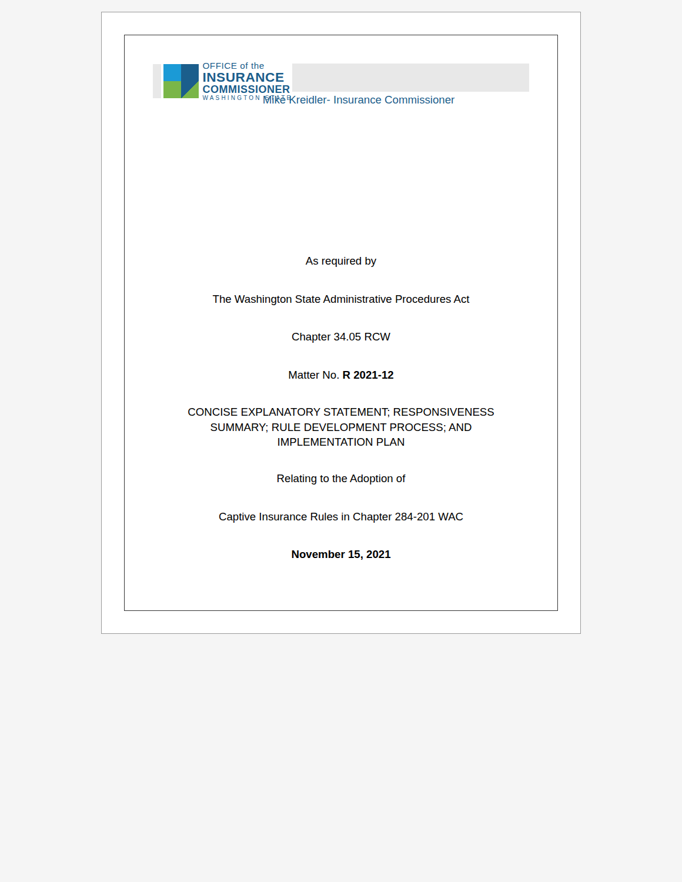OFFICE of the
INSURANCE
COMMISSIONER
WASHINGTON STATE
Mike Kreidler- Insurance Commissioner
As required by
The Washington State Administrative Procedures Act
Chapter 34.05 RCW
Matter No. R 2021-12
CONCISE EXPLANATORY STATEMENT; RESPONSIVENESS
SUMMARY; RULE DEVELOPMENT PROCESS; AND
IMPLEMENTATION PLAN
Relating to the Adoption of
Captive Insurance Rules in Chapter 284-201 WAC
November 15, 2021